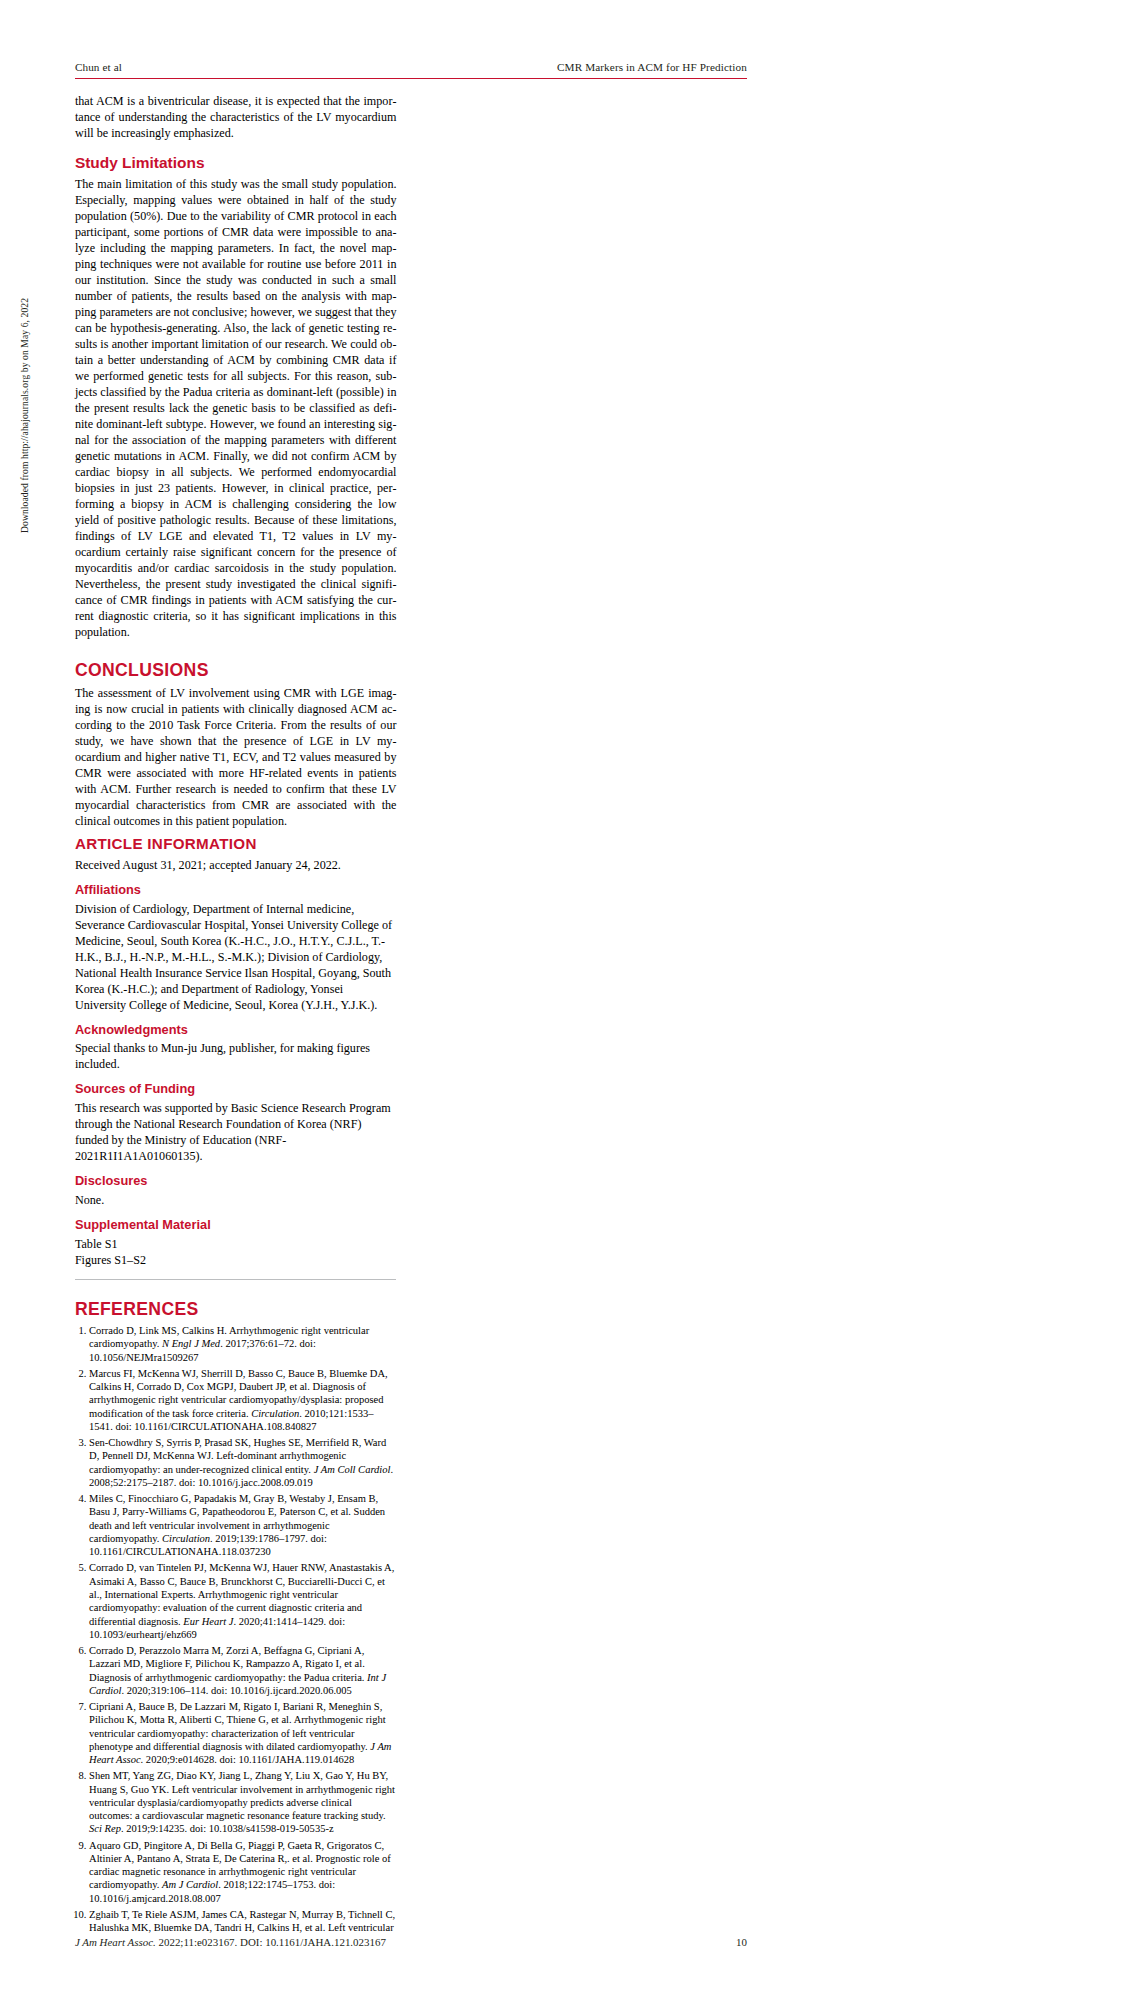Chun et al
CMR Markers in ACM for HF Prediction
Downloaded from http://ahajournals.org by on May 6, 2022
that ACM is a biventricular disease, it is expected that the importance of understanding the characteristics of the LV myocardium will be increasingly emphasized.
Study Limitations
The main limitation of this study was the small study population. Especially, mapping values were obtained in half of the study population (50%). Due to the variability of CMR protocol in each participant, some portions of CMR data were impossible to analyze including the mapping parameters. In fact, the novel mapping techniques were not available for routine use before 2011 in our institution. Since the study was conducted in such a small number of patients, the results based on the analysis with mapping parameters are not conclusive; however, we suggest that they can be hypothesis-generating. Also, the lack of genetic testing results is another important limitation of our research. We could obtain a better understanding of ACM by combining CMR data if we performed genetic tests for all subjects. For this reason, subjects classified by the Padua criteria as dominant-left (possible) in the present results lack the genetic basis to be classified as definite dominant-left subtype. However, we found an interesting signal for the association of the mapping parameters with different genetic mutations in ACM. Finally, we did not confirm ACM by cardiac biopsy in all subjects. We performed endomyocardial biopsies in just 23 patients. However, in clinical practice, performing a biopsy in ACM is challenging considering the low yield of positive pathologic results. Because of these limitations, findings of LV LGE and elevated T1, T2 values in LV myocardium certainly raise significant concern for the presence of myocarditis and/or cardiac sarcoidosis in the study population. Nevertheless, the present study investigated the clinical significance of CMR findings in patients with ACM satisfying the current diagnostic criteria, so it has significant implications in this population.
CONCLUSIONS
The assessment of LV involvement using CMR with LGE imaging is now crucial in patients with clinically diagnosed ACM according to the 2010 Task Force Criteria. From the results of our study, we have shown that the presence of LGE in LV myocardium and higher native T1, ECV, and T2 values measured by CMR were associated with more HF-related events in patients with ACM. Further research is needed to confirm that these LV myocardial characteristics from CMR are associated with the clinical outcomes in this patient population.
ARTICLE INFORMATION
Received August 31, 2021; accepted January 24, 2022.
Affiliations
Division of Cardiology, Department of Internal medicine, Severance Cardiovascular Hospital, Yonsei University College of Medicine, Seoul, South Korea (K.-H.C., J.O., H.T.Y., C.J.L., T.-H.K., B.J., H.-N.P., M.-H.L., S.-M.K.); Division of Cardiology, National Health Insurance Service Ilsan Hospital, Goyang, South Korea (K.-H.C.); and Department of Radiology, Yonsei University College of Medicine, Seoul, Korea (Y.J.H., Y.J.K.).
Acknowledgments
Special thanks to Mun-ju Jung, publisher, for making figures included.
Sources of Funding
This research was supported by Basic Science Research Program through the National Research Foundation of Korea (NRF) funded by the Ministry of Education (NRF-2021R1I1A1A01060135).
Disclosures
None.
Supplemental Material
Table S1
Figures S1–S2
REFERENCES
Corrado D, Link MS, Calkins H. Arrhythmogenic right ventricular cardiomyopathy. N Engl J Med. 2017;376:61–72. doi: 10.1056/NEJMra1509267
Marcus FI, McKenna WJ, Sherrill D, Basso C, Bauce B, Bluemke DA, Calkins H, Corrado D, Cox MGPJ, Daubert JP, et al. Diagnosis of arrhythmogenic right ventricular cardiomyopathy/dysplasia: proposed modification of the task force criteria. Circulation. 2010;121:1533–1541. doi: 10.1161/CIRCULATIONAHA.108.840827
Sen-Chowdhry S, Syrris P, Prasad SK, Hughes SE, Merrifield R, Ward D, Pennell DJ, McKenna WJ. Left-dominant arrhythmogenic cardiomyopathy: an under-recognized clinical entity. J Am Coll Cardiol. 2008;52:2175–2187. doi: 10.1016/j.jacc.2008.09.019
Miles C, Finocchiaro G, Papadakis M, Gray B, Westaby J, Ensam B, Basu J, Parry-Williams G, Papatheodorou E, Paterson C, et al. Sudden death and left ventricular involvement in arrhythmogenic cardiomyopathy. Circulation. 2019;139:1786–1797. doi: 10.1161/CIRCULATIONAHA.118.037230
Corrado D, van Tintelen PJ, McKenna WJ, Hauer RNW, Anastastakis A, Asimaki A, Basso C, Bauce B, Brunckhorst C, Bucciarelli-Ducci C, et al., International Experts. Arrhythmogenic right ventricular cardiomyopathy: evaluation of the current diagnostic criteria and differential diagnosis. Eur Heart J. 2020;41:1414–1429. doi: 10.1093/eurheartj/ehz669
Corrado D, Perazzolo Marra M, Zorzi A, Beffagna G, Cipriani A, Lazzari MD, Migliore F, Pilichou K, Rampazzo A, Rigato I, et al. Diagnosis of arrhythmogenic cardiomyopathy: the Padua criteria. Int J Cardiol. 2020;319:106–114. doi: 10.1016/j.ijcard.2020.06.005
Cipriani A, Bauce B, De Lazzari M, Rigato I, Bariani R, Meneghin S, Pilichou K, Motta R, Aliberti C, Thiene G, et al. Arrhythmogenic right ventricular cardiomyopathy: characterization of left ventricular phenotype and differential diagnosis with dilated cardiomyopathy. J Am Heart Assoc. 2020;9:e014628. doi: 10.1161/JAHA.119.014628
Shen MT, Yang ZG, Diao KY, Jiang L, Zhang Y, Liu X, Gao Y, Hu BY, Huang S, Guo YK. Left ventricular involvement in arrhythmogenic right ventricular dysplasia/cardiomyopathy predicts adverse clinical outcomes: a cardiovascular magnetic resonance feature tracking study. Sci Rep. 2019;9:14235. doi: 10.1038/s41598-019-50535-z
Aquaro GD, Pingitore A, Di Bella G, Piaggi P, Gaeta R, Grigoratos C, Altinier A, Pantano A, Strata E, De Caterina R,. et al. Prognostic role of cardiac magnetic resonance in arrhythmogenic right ventricular cardiomyopathy. Am J Cardiol. 2018;122:1745–1753. doi: 10.1016/j.amjcard.2018.08.007
Zghaib T, Te Riele ASJM, James CA, Rastegar N, Murray B, Tichnell C, Halushka MK, Bluemke DA, Tandri H, Calkins H, et al. Left ventricular
J Am Heart Assoc. 2022;11:e023167. DOI: 10.1161/JAHA.121.023167
10